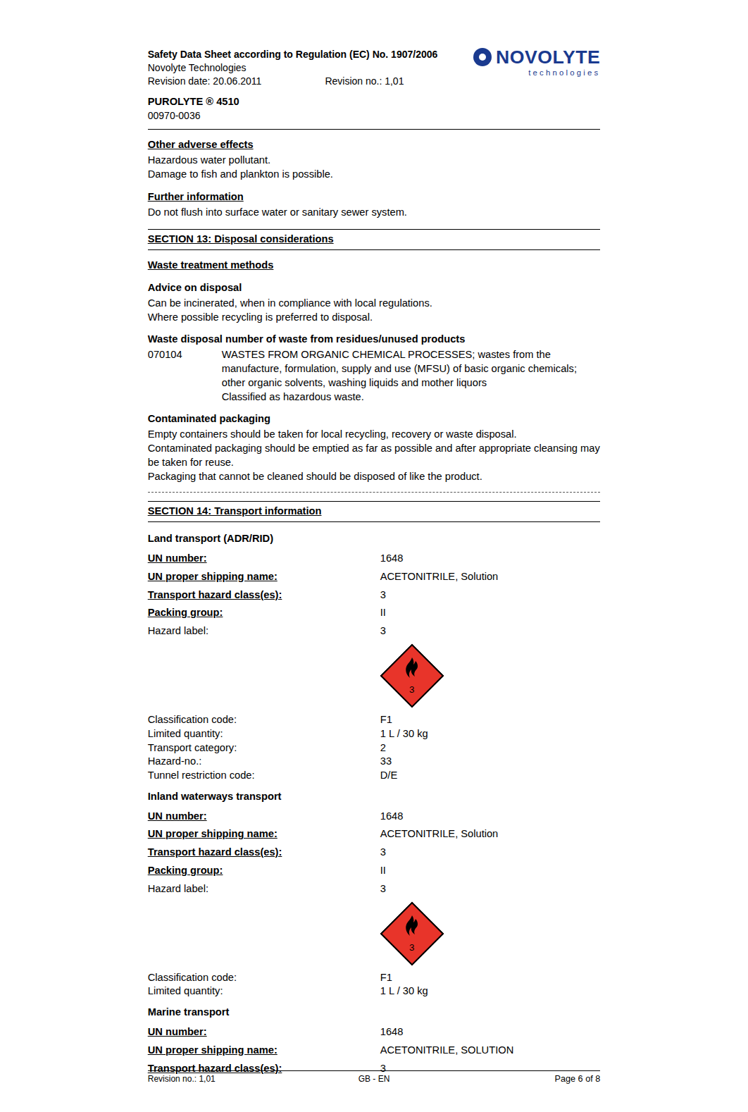NOVOLYTE
technologies
Safety Data Sheet according to Regulation (EC) No. 1907/2006
Novolyte Technologies
Revision date: 20.06.2011 Revision no.: 1,01
PUROLYTE ® 4510
00970-0036
Other adverse effects
Hazardous water pollutant.
Damage to fish and plankton is possible.
Further information
Do not flush into surface water or sanitary sewer system.
SECTION 13: Disposal considerations
Waste treatment methods
Advice on disposal
Can be incinerated, when in compliance with local regulations.
Where possible recycling is preferred to disposal.
Waste disposal number of waste from residues/unused products
070104
WASTES FROM ORGANIC CHEMICAL PROCESSES; wastes from the manufacture, formulation, supply and use (MFSU) of basic organic chemicals; other organic solvents, washing liquids and mother liquors
Classified as hazardous waste.
Contaminated packaging
Empty containers should be taken for local recycling, recovery or waste disposal.
Contaminated packaging should be emptied as far as possible and after appropriate cleansing may be taken for reuse.
Packaging that cannot be cleaned should be disposed of like the product.
SECTION 14: Transport information
Land transport (ADR/RID)
UN number:
1648
UN proper shipping name:
ACETONITRILE, Solution
Transport hazard class(es):
3
Packing group:
II
Hazard label:
3
3
Classification code:
F1
Limited quantity:
1 L / 30 kg
Transport category:
2
Hazard-no.:
33
Tunnel restriction code:
D/E
Inland waterways transport
UN number:
1648
UN proper shipping name:
ACETONITRILE, Solution
Transport hazard class(es):
3
Packing group:
II
Hazard label:
3
3
Classification code:
F1
Limited quantity:
1 L / 30 kg
Marine transport
UN number:
1648
UN proper shipping name:
ACETONITRILE, SOLUTION
Transport hazard class(es):
3
Revision no.: 1,01
GB - EN
Page 6 of 8